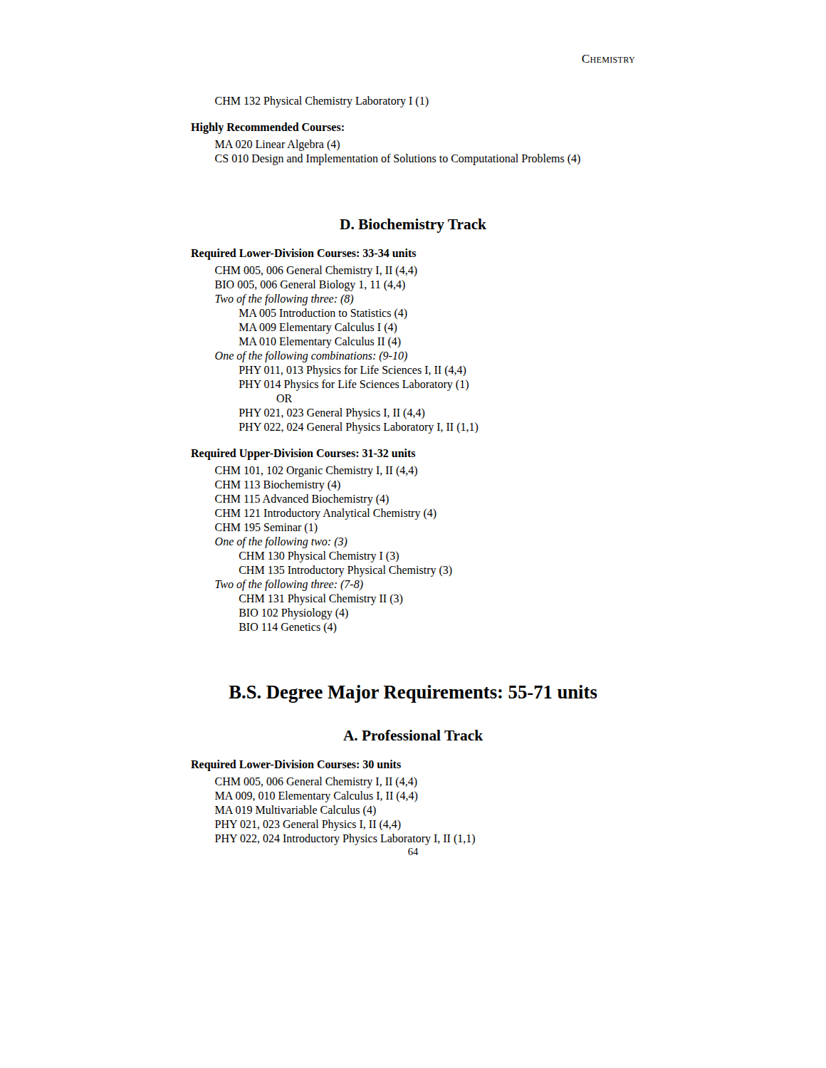Chemistry
CHM 132 Physical Chemistry Laboratory I (1)
Highly Recommended Courses:
MA 020 Linear Algebra (4)
CS 010 Design and Implementation of Solutions to Computational Problems (4)
D. Biochemistry Track
Required Lower-Division Courses: 33-34 units
CHM 005, 006 General Chemistry I, II (4,4)
BIO 005, 006 General Biology 1, 11 (4,4)
Two of the following three: (8)
MA 005 Introduction to Statistics (4)
MA 009 Elementary Calculus I (4)
MA 010 Elementary Calculus II (4)
One of the following combinations: (9-10)
PHY 011, 013 Physics for Life Sciences I, II (4,4)
PHY 014 Physics for Life Sciences Laboratory (1)
OR
PHY 021, 023 General Physics I, II (4,4)
PHY 022, 024 General Physics Laboratory I, II (1,1)
Required Upper-Division Courses: 31-32 units
CHM 101, 102 Organic Chemistry I, II (4,4)
CHM 113 Biochemistry (4)
CHM 115 Advanced Biochemistry (4)
CHM 121 Introductory Analytical Chemistry (4)
CHM 195 Seminar (1)
One of the following two: (3)
CHM 130 Physical Chemistry I (3)
CHM 135 Introductory Physical Chemistry (3)
Two of the following three: (7-8)
CHM 131 Physical Chemistry II (3)
BIO 102 Physiology (4)
BIO 114 Genetics (4)
B.S. Degree Major Requirements: 55-71 units
A. Professional Track
Required Lower-Division Courses: 30 units
CHM 005, 006 General Chemistry I, II (4,4)
MA 009, 010 Elementary Calculus I, II (4,4)
MA 019 Multivariable Calculus (4)
PHY 021, 023 General Physics I, II (4,4)
PHY 022, 024 Introductory Physics Laboratory I, II (1,1)
64